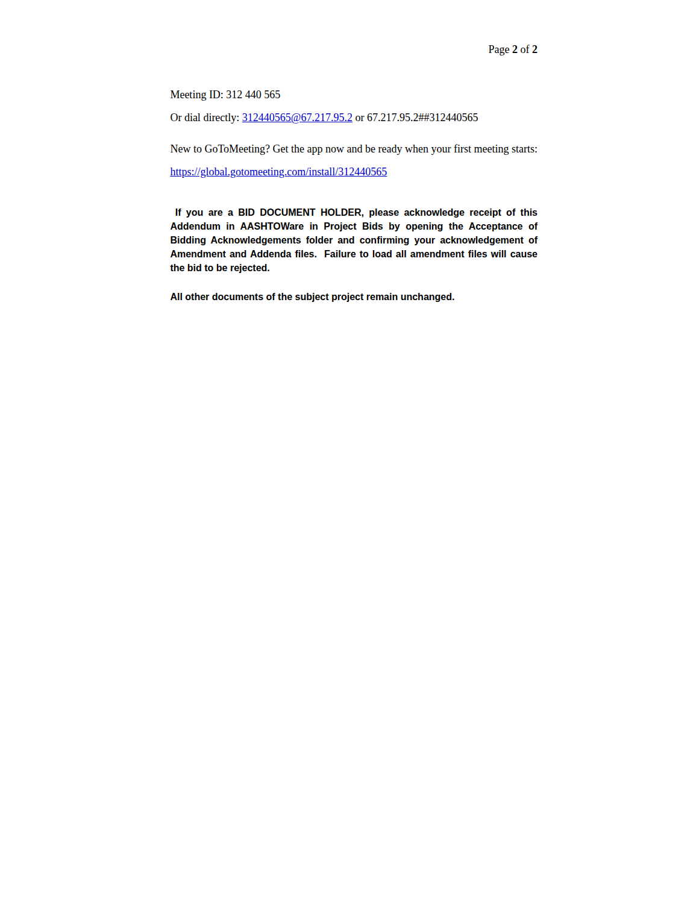Page 2 of 2
Meeting ID: 312 440 565
Or dial directly: 312440565@67.217.95.2 or 67.217.95.2##312440565
New to GoToMeeting? Get the app now and be ready when your first meeting starts:
https://global.gotomeeting.com/install/312440565
If you are a BID DOCUMENT HOLDER, please acknowledge receipt of this Addendum in AASHTOWare in Project Bids by opening the Acceptance of Bidding Acknowledgements folder and confirming your acknowledgement of Amendment and Addenda files. Failure to load all amendment files will cause the bid to be rejected.
All other documents of the subject project remain unchanged.